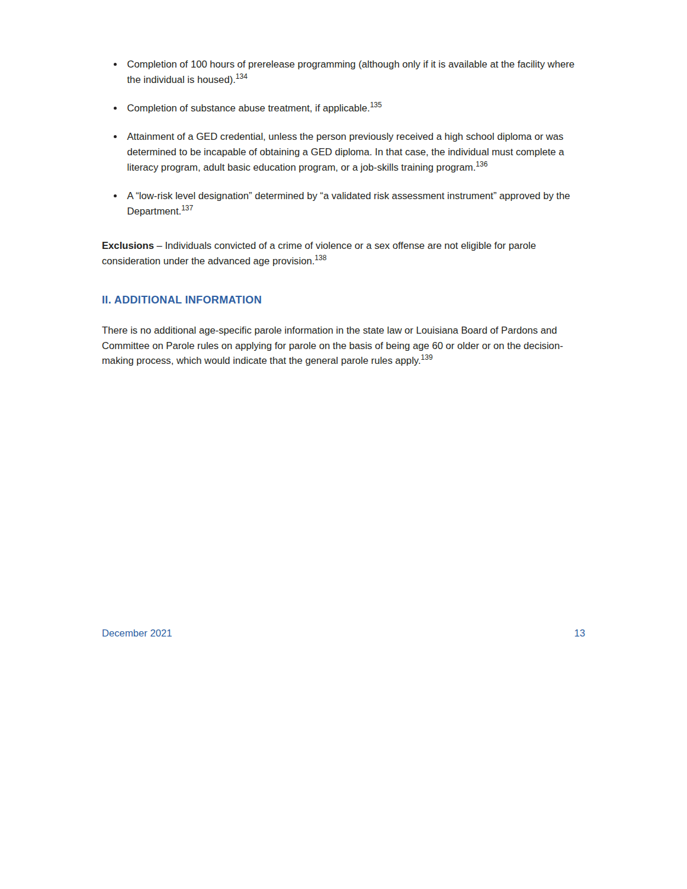Completion of 100 hours of prerelease programming (although only if it is available at the facility where the individual is housed).134
Completion of substance abuse treatment, if applicable.135
Attainment of a GED credential, unless the person previously received a high school diploma or was determined to be incapable of obtaining a GED diploma. In that case, the individual must complete a literacy program, adult basic education program, or a job-skills training program.136
A “low-risk level designation” determined by “a validated risk assessment instrument” approved by the Department.137
Exclusions – Individuals convicted of a crime of violence or a sex offense are not eligible for parole consideration under the advanced age provision.138
II. ADDITIONAL INFORMATION
There is no additional age-specific parole information in the state law or Louisiana Board of Pardons and Committee on Parole rules on applying for parole on the basis of being age 60 or older or on the decision-making process, which would indicate that the general parole rules apply.139
December 2021 13